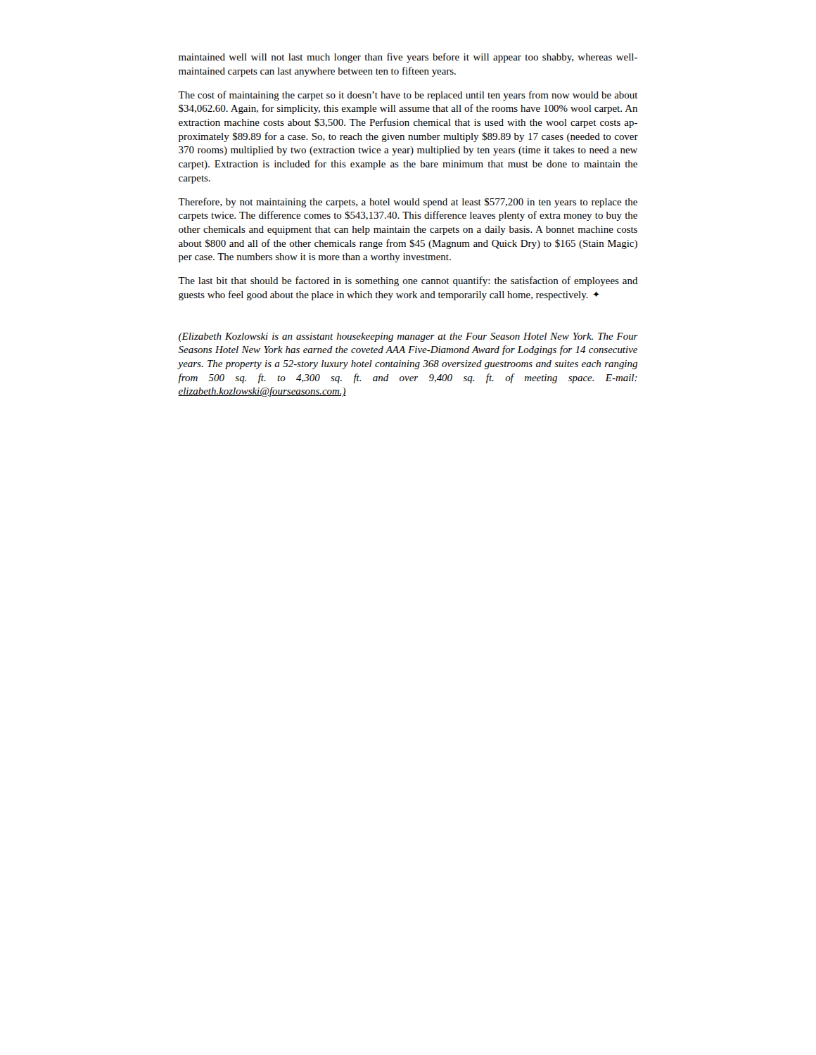maintained well will not last much longer than five years before it will appear too shabby, whereas well-maintained carpets can last anywhere between ten to fifteen years.
The cost of maintaining the carpet so it doesn’t have to be replaced until ten years from now would be about $34,062.60. Again, for simplicity, this example will assume that all of the rooms have 100% wool carpet. An extraction machine costs about $3,500. The Perfusion chemical that is used with the wool carpet costs approximately $89.89 for a case. So, to reach the given number multiply $89.89 by 17 cases (needed to cover 370 rooms) multiplied by two (extraction twice a year) multiplied by ten years (time it takes to need a new carpet). Extraction is included for this example as the bare minimum that must be done to maintain the carpets.
Therefore, by not maintaining the carpets, a hotel would spend at least $577,200 in ten years to replace the carpets twice. The difference comes to $543,137.40. This difference leaves plenty of extra money to buy the other chemicals and equipment that can help maintain the carpets on a daily basis. A bonnet machine costs about $800 and all of the other chemicals range from $45 (Magnum and Quick Dry) to $165 (Stain Magic) per case. The numbers show it is more than a worthy investment.
The last bit that should be factored in is something one cannot quantify: the satisfaction of employees and guests who feel good about the place in which they work and temporarily call home, respectively. ✦
(Elizabeth Kozlowski is an assistant housekeeping manager at the Four Season Hotel New York. The Four Seasons Hotel New York has earned the coveted AAA Five-Diamond Award for Lodgings for 14 consecutive years. The property is a 52-story luxury hotel containing 368 oversized guestrooms and suites each ranging from 500 sq. ft. to 4,300 sq. ft. and over 9,400 sq. ft. of meeting space. E-mail: elizabeth.kozlowski@fourseasons.com.)